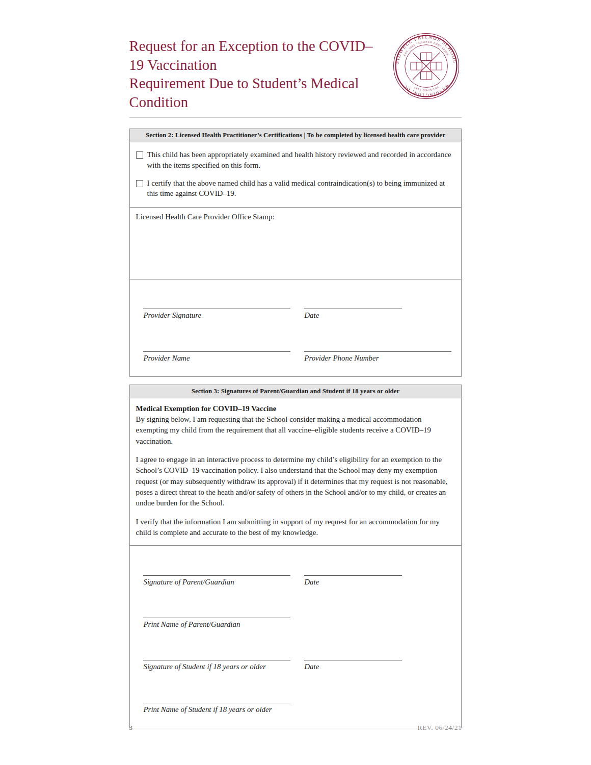Request for an Exception to the COVID–19 Vaccination
Requirement Due to Student’s Medical Condition
SIDWELL FRIENDS SCHOOL WASHINGTON, DC EST. 1883 · QUAKER EDUCATION FOUNDED 1883
| Section 2: Licensed Health Practitioner’s Certifications / To be completed by licensed health care provider |
| This child has been appropriately examined and health history reviewed and recorded in accordance with the items specified on this form. I certify that the above named child has a valid medical contraindication(s) to being immunized at this time against COVID–19. |
| Licensed Health Care Provider Office Stamp: |
| Provider Signature Provider Name Date Provider Phone Number |
| Section 3: Signatures of Parent/Guardian and Student if 18 years or older |
| Medical Exemption for COVID–19 Vaccine By signing below, I am requesting that the School consider making a medical accommodation exempting my child from the requirement that all vaccine–eligible students receive a COVID–19 vaccination. I agree to engage in an interactive process to determine my child’s eligibility for an exemption to the School’s COVID–19 vaccination policy. I also understand that the School may deny my exemption request (or may subsequently withdraw its approval) if it determines that my request is not reasonable, poses a direct threat to the heath and/or safety of others in the School and/or to my child, or creates an undue burden for the School. I verify that the information I am submitting in support of my request for an accommodation for my child is complete and accurate to the best of my knowledge. |
| Signature of Parent/Guardian Print Name of Parent/Guardian Signature of Student if 18 years or older Print Name of Student if 18 years or older Date Date |
3 REV. 06/24/21